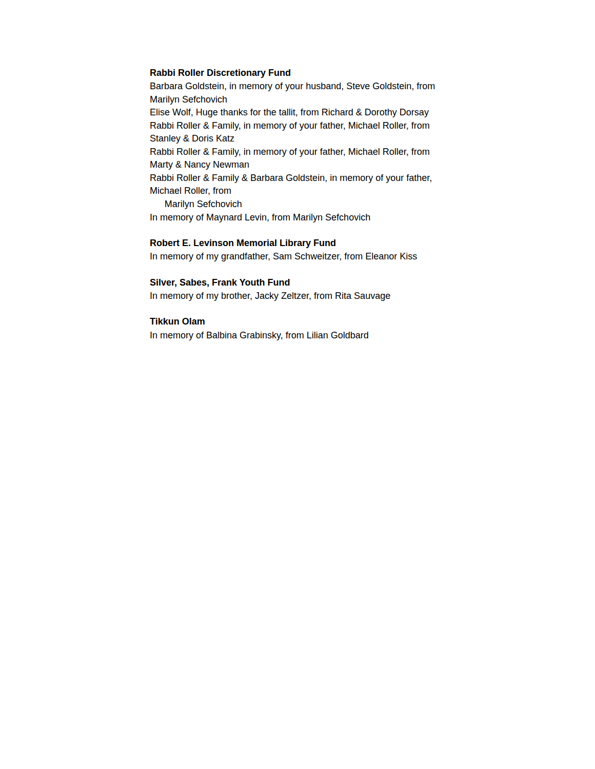Rabbi Roller Discretionary Fund
Barbara Goldstein, in memory of your husband, Steve Goldstein, from Marilyn Sefchovich
Elise Wolf, Huge thanks for the tallit, from Richard & Dorothy Dorsay
Rabbi Roller & Family, in memory of your father, Michael Roller, from Stanley & Doris Katz
Rabbi Roller & Family, in memory of your father, Michael Roller, from Marty & Nancy Newman
Rabbi Roller & Family & Barbara Goldstein, in memory of your father, Michael Roller, from
Marilyn Sefchovich
In memory of Maynard Levin, from Marilyn Sefchovich
Robert E. Levinson Memorial Library Fund
In memory of my grandfather, Sam Schweitzer, from Eleanor Kiss
Silver, Sabes, Frank Youth Fund
In memory of my brother, Jacky Zeltzer, from Rita Sauvage
Tikkun Olam
In memory of Balbina Grabinsky, from Lilian Goldbard